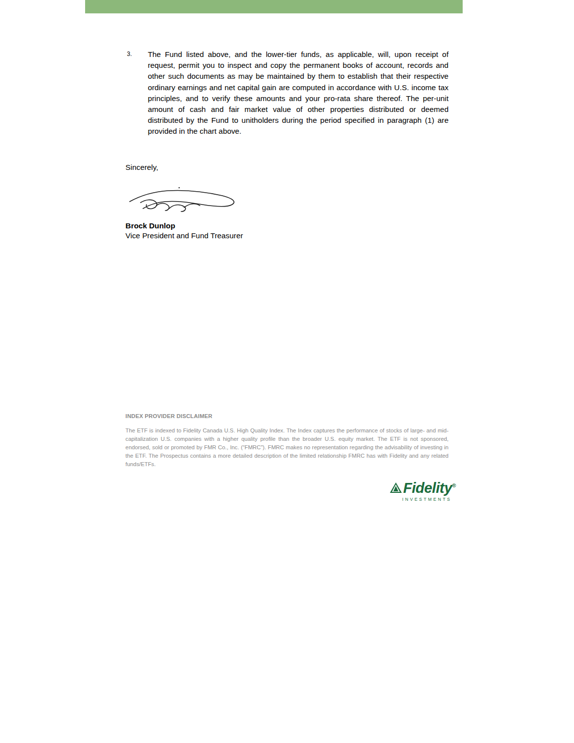3. The Fund listed above, and the lower-tier funds, as applicable, will, upon receipt of request, permit you to inspect and copy the permanent books of account, records and other such documents as may be maintained by them to establish that their respective ordinary earnings and net capital gain are computed in accordance with U.S. income tax principles, and to verify these amounts and your pro-rata share thereof. The per-unit amount of cash and fair market value of other properties distributed or deemed distributed by the Fund to unitholders during the period specified in paragraph (1) are provided in the chart above.
Sincerely,
Brock Dunlop
Vice President and Fund Treasurer
INDEX PROVIDER DISCLAIMER
The ETF is indexed to Fidelity Canada U.S. High Quality Index. The Index captures the performance of stocks of large- and mid-capitalization U.S. companies with a higher quality profile than the broader U.S. equity market. The ETF is not sponsored, endorsed, sold or promoted by FMR Co., Inc. (“FMRC”). FMRC makes no representation regarding the advisability of investing in the ETF. The Prospectus contains a more detailed description of the limited relationship FMRC has with Fidelity and any related funds/ETFs.
Fidelity®
INVESTMENTS